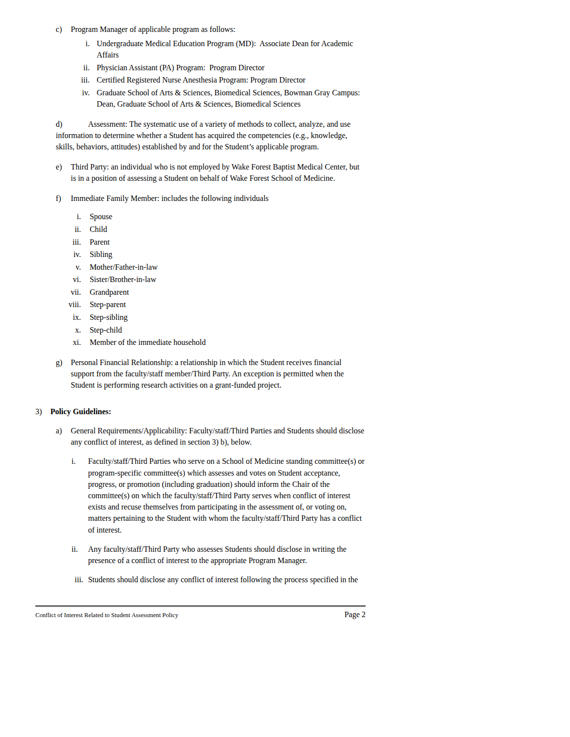c) Program Manager of applicable program as follows:
i. Undergraduate Medical Education Program (MD): Associate Dean for Academic Affairs
ii. Physician Assistant (PA) Program: Program Director
iii. Certified Registered Nurse Anesthesia Program: Program Director
iv. Graduate School of Arts & Sciences, Biomedical Sciences, Bowman Gray Campus: Dean, Graduate School of Arts & Sciences, Biomedical Sciences
d) Assessment: The systematic use of a variety of methods to collect, analyze, and use information to determine whether a Student has acquired the competencies (e.g., knowledge, skills, behaviors, attitudes) established by and for the Student’s applicable program.
e) Third Party: an individual who is not employed by Wake Forest Baptist Medical Center, but is in a position of assessing a Student on behalf of Wake Forest School of Medicine.
f) Immediate Family Member: includes the following individuals
i. Spouse
ii. Child
iii. Parent
iv. Sibling
v. Mother/Father-in-law
vi. Sister/Brother-in-law
vii. Grandparent
viii. Step-parent
ix. Step-sibling
x. Step-child
xi. Member of the immediate household
g) Personal Financial Relationship: a relationship in which the Student receives financial support from the faculty/staff member/Third Party. An exception is permitted when the Student is performing research activities on a grant-funded project.
3) Policy Guidelines:
a) General Requirements/Applicability: Faculty/staff/Third Parties and Students should disclose any conflict of interest, as defined in section 3) b), below.
i. Faculty/staff/Third Parties who serve on a School of Medicine standing committee(s) or program-specific committee(s) which assesses and votes on Student acceptance, progress, or promotion (including graduation) should inform the Chair of the committee(s) on which the faculty/staff/Third Party serves when conflict of interest exists and recuse themselves from participating in the assessment of, or voting on, matters pertaining to the Student with whom the faculty/staff/Third Party has a conflict of interest.
ii. Any faculty/staff/Third Party who assesses Students should disclose in writing the presence of a conflict of interest to the appropriate Program Manager.
iii. Students should disclose any conflict of interest following the process specified in the
Conflict of Interest Related to Student Assessment Policy Page 2